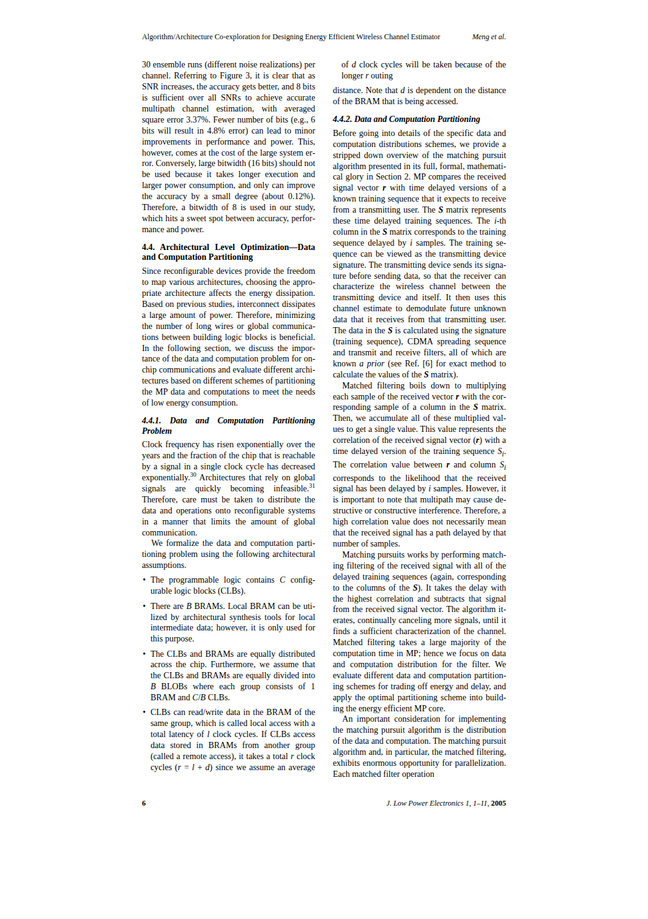Algorithm/Architecture Co-exploration for Designing Energy Efficient Wireless Channel Estimator Meng et al.
30 ensemble runs (different noise realizations) per channel. Referring to Figure 3, it is clear that as SNR increases, the accuracy gets better, and 8 bits is sufficient over all SNRs to achieve accurate multipath channel estimation, with averaged square error 3.37%. Fewer number of bits (e.g., 6 bits will result in 4.8% error) can lead to minor improvements in performance and power. This, however, comes at the cost of the large system error. Conversely, large bitwidth (16 bits) should not be used because it takes longer execution and larger power consumption, and only can improve the accuracy by a small degree (about 0.12%). Therefore, a bitwidth of 8 is used in our study, which hits a sweet spot between accuracy, performance and power.
4.4. Architectural Level Optimization—Data and Computation Partitioning
Since reconfigurable devices provide the freedom to map various architectures, choosing the appropriate architecture affects the energy dissipation. Based on previous studies, interconnect dissipates a large amount of power. Therefore, minimizing the number of long wires or global communications between building logic blocks is beneficial. In the following section, we discuss the importance of the data and computation problem for on-chip communications and evaluate different architectures based on different schemes of partitioning the MP data and computations to meet the needs of low energy consumption.
4.4.1. Data and Computation Partitioning Problem
Clock frequency has risen exponentially over the years and the fraction of the chip that is reachable by a signal in a single clock cycle has decreased exponentially.30 Architectures that rely on global signals are quickly becoming infeasible.31 Therefore, care must be taken to distribute the data and operations onto reconfigurable systems in a manner that limits the amount of global communication.
We formalize the data and computation partitioning problem using the following architectural assumptions.
The programmable logic contains C configurable logic blocks (CLBs).
There are B BRAMs. Local BRAM can be utilized by architectural synthesis tools for local intermediate data; however, it is only used for this purpose.
The CLBs and BRAMs are equally distributed across the chip. Furthermore, we assume that the CLBs and BRAMs are equally divided into B BLOBs where each group consists of 1 BRAM and C/B CLBs.
CLBs can read/write data in the BRAM of the same group, which is called local access with a total latency of l clock cycles. If CLBs access data stored in BRAMs from another group (called a remote access), it takes a total r clock cycles (r = l + d) since we assume an average of d clock cycles will be taken because of the longer r outing
distance. Note that d is dependent on the distance of the BRAM that is being accessed.
4.4.2. Data and Computation Partitioning
Before going into details of the specific data and computation distributions schemes, we provide a stripped down overview of the matching pursuit algorithm presented in its full, formal, mathematical glory in Section 2. MP compares the received signal vector r with time delayed versions of a known training sequence that it expects to receive from a transmitting user. The S matrix represents these time delayed training sequences. The i-th column in the S matrix corresponds to the training sequence delayed by i samples. The training sequence can be viewed as the transmitting device signature. The transmitting device sends its signature before sending data, so that the receiver can characterize the wireless channel between the transmitting device and itself. It then uses this channel estimate to demodulate future unknown data that it receives from that transmitting user. The data in the S is calculated using the signature (training sequence), CDMA spreading sequence and transmit and receive filters, all of which are known a prior (see Ref. [6] for exact method to calculate the values of the S matrix).
Matched filtering boils down to multiplying each sample of the received vector r with the corresponding sample of a column in the S matrix. Then, we accumulate all of these multiplied values to get a single value. This value represents the correlation of the received signal vector (r) with a time delayed version of the training sequence Si. The correlation value between r and column Si corresponds to the likelihood that the received signal has been delayed by i samples. However, it is important to note that multipath may cause destructive or constructive interference. Therefore, a high correlation value does not necessarily mean that the received signal has a path delayed by that number of samples.
Matching pursuits works by performing matching filtering of the received signal with all of the delayed training sequences (again, corresponding to the columns of the S). It takes the delay with the highest correlation and subtracts that signal from the received signal vector. The algorithm iterates, continually canceling more signals, until it finds a sufficient characterization of the channel. Matched filtering takes a large majority of the computation time in MP; hence we focus on data and computation distribution for the filter. We evaluate different data and computation partitioning schemes for trading off energy and delay, and apply the optimal partitioning scheme into building the energy efficient MP core.
An important consideration for implementing the matching pursuit algorithm is the distribution of the data and computation. The matching pursuit algorithm and, in particular, the matched filtering, exhibits enormous opportunity for parallelization. Each matched filter operation
6 J. Low Power Electronics 1, 1–11, 2005